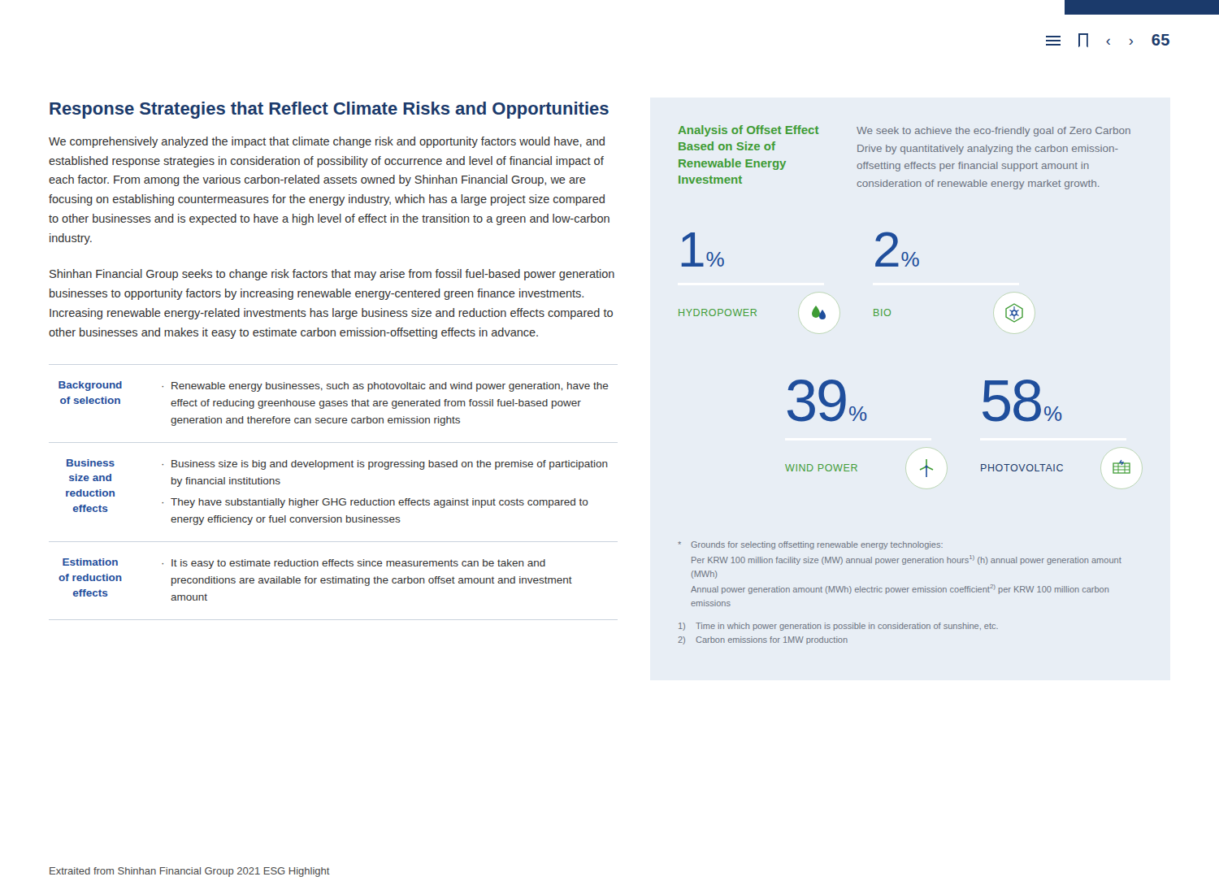‹ › 65
Response Strategies that Reflect Climate Risks and Opportunities
We comprehensively analyzed the impact that climate change risk and opportunity factors would have, and established response strategies in consideration of possibility of occurrence and level of financial impact of each factor. From among the various carbon-related assets owned by Shinhan Financial Group, we are focusing on establishing countermeasures for the energy industry, which has a large project size compared to other businesses and is expected to have a high level of effect in the transition to a green and low-carbon industry.
Shinhan Financial Group seeks to change risk factors that may arise from fossil fuel-based power generation businesses to opportunity factors by increasing renewable energy-centered green finance investments. Increasing renewable energy-related investments has large business size and reduction effects compared to other businesses and makes it easy to estimate carbon emission-offsetting effects in advance.
| Background of selection | Renewable energy businesses, such as photovoltaic and wind power generation, have the effect of reducing greenhouse gases that are generated from fossil fuel-based power generation and therefore can secure carbon emission rights |
| Business size and reduction effects | Business size is big and development is progressing based on the premise of participation by financial institutions They have substantially higher GHG reduction effects against input costs compared to energy efficiency or fuel conversion businesses |
| Estimation of reduction effects | It is easy to estimate reduction effects since measurements can be taken and preconditions are available for estimating the carbon offset amount and investment amount |
Analysis of Offset Effect Based on Size of Renewable Energy Investment
We seek to achieve the eco-friendly goal of Zero Carbon Drive by quantitatively analyzing the carbon emission-offsetting effects per financial support amount in consideration of renewable energy market growth.
1%
Hydropower
2%
Bio
39%
Wind Power
58%
Photovoltaic
* Grounds for selecting offsetting renewable energy technologies:
Per KRW 100 million facility size (MW) annual power generation hours1) (h) annual power generation amount (MWh)
Annual power generation amount (MWh) electric power emission coefficient2) per KRW 100 million carbon emissions
1) Time in which power generation is possible in consideration of sunshine, etc.
2) Carbon emissions for 1MW production
Extraited from Shinhan Financial Group 2021 ESG Highlight